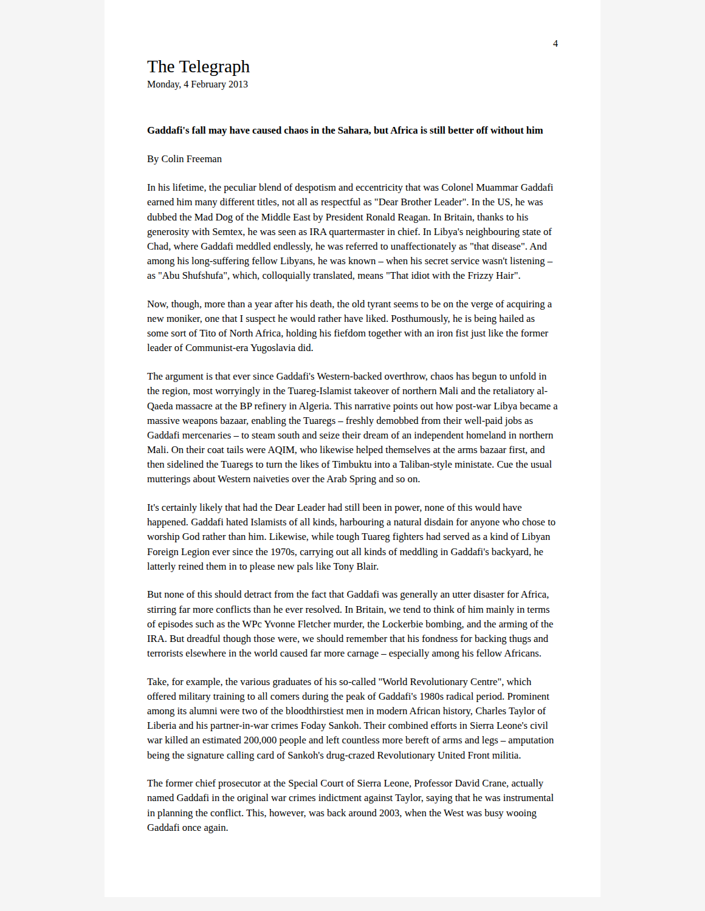4
The Telegraph
Monday, 4 February 2013
Gaddafi's fall may have caused chaos in the Sahara, but Africa is still better off without him
By Colin Freeman
In his lifetime, the peculiar blend of despotism and eccentricity that was Colonel Muammar Gaddafi earned him many different titles, not all as respectful as "Dear Brother Leader". In the US, he was dubbed the Mad Dog of the Middle East by President Ronald Reagan. In Britain, thanks to his generosity with Semtex, he was seen as IRA quartermaster in chief. In Libya's neighbouring state of Chad, where Gaddafi meddled endlessly, he was referred to unaffectionately as "that disease". And among his long-suffering fellow Libyans, he was known – when his secret service wasn't listening – as "Abu Shufshufa", which, colloquially translated, means "That idiot with the Frizzy Hair".
Now, though, more than a year after his death, the old tyrant seems to be on the verge of acquiring a new moniker, one that I suspect he would rather have liked. Posthumously, he is being hailed as some sort of Tito of North Africa, holding his fiefdom together with an iron fist just like the former leader of Communist-era Yugoslavia did.
The argument is that ever since Gaddafi's Western-backed overthrow, chaos has begun to unfold in the region, most worryingly in the Tuareg-Islamist takeover of northern Mali and the retaliatory al-Qaeda massacre at the BP refinery in Algeria. This narrative points out how post-war Libya became a massive weapons bazaar, enabling the Tuaregs – freshly demobbed from their well-paid jobs as Gaddafi mercenaries – to steam south and seize their dream of an independent homeland in northern Mali. On their coat tails were AQIM, who likewise helped themselves at the arms bazaar first, and then sidelined the Tuaregs to turn the likes of Timbuktu into a Taliban-style ministate. Cue the usual mutterings about Western naiveties over the Arab Spring and so on.
It's certainly likely that had the Dear Leader had still been in power, none of this would have happened. Gaddafi hated Islamists of all kinds, harbouring a natural disdain for anyone who chose to worship God rather than him. Likewise, while tough Tuareg fighters had served as a kind of Libyan Foreign Legion ever since the 1970s, carrying out all kinds of meddling in Gaddafi's backyard, he latterly reined them in to please new pals like Tony Blair.
But none of this should detract from the fact that Gaddafi was generally an utter disaster for Africa, stirring far more conflicts than he ever resolved. In Britain, we tend to think of him mainly in terms of episodes such as the WPc Yvonne Fletcher murder, the Lockerbie bombing, and the arming of the IRA. But dreadful though those were, we should remember that his fondness for backing thugs and terrorists elsewhere in the world caused far more carnage – especially among his fellow Africans.
Take, for example, the various graduates of his so-called "World Revolutionary Centre", which offered military training to all comers during the peak of Gaddafi's 1980s radical period. Prominent among its alumni were two of the bloodthirstiest men in modern African history, Charles Taylor of Liberia and his partner-in-war crimes Foday Sankoh. Their combined efforts in Sierra Leone's civil war killed an estimated 200,000 people and left countless more bereft of arms and legs – amputation being the signature calling card of Sankoh's drug-crazed Revolutionary United Front militia.
The former chief prosecutor at the Special Court of Sierra Leone, Professor David Crane, actually named Gaddafi in the original war crimes indictment against Taylor, saying that he was instrumental in planning the conflict. This, however, was back around 2003, when the West was busy wooing Gaddafi once again.